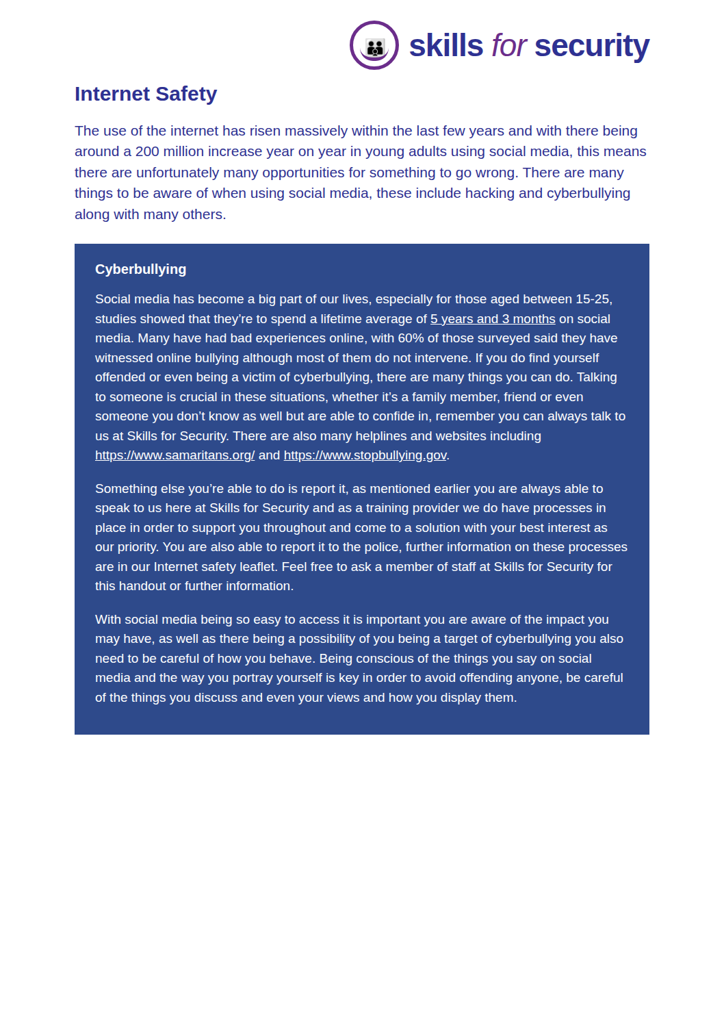👪
skills for security
Internet Safety
The use of the internet has risen massively within the last few years and with there being around a 200 million increase year on year in young adults using social media, this means there are unfortunately many opportunities for something to go wrong. There are many things to be aware of when using social media, these include hacking and cyberbullying along with many others.
Cyberbullying
Social media has become a big part of our lives, especially for those aged between 15-25, studies showed that they’re to spend a lifetime average of 5 years and 3 months on social media. Many have had bad experiences online, with 60% of those surveyed said they have witnessed online bullying although most of them do not intervene. If you do find yourself offended or even being a victim of cyberbullying, there are many things you can do. Talking to someone is crucial in these situations, whether it’s a family member, friend or even someone you don’t know as well but are able to confide in, remember you can always talk to us at Skills for Security. There are also many helplines and websites including https://www.samaritans.org/ and https://www.stopbullying.gov.
Something else you’re able to do is report it, as mentioned earlier you are always able to speak to us here at Skills for Security and as a training provider we do have processes in place in order to support you throughout and come to a solution with your best interest as our priority. You are also able to report it to the police, further information on these processes are in our Internet safety leaflet. Feel free to ask a member of staff at Skills for Security for this handout or further information.
With social media being so easy to access it is important you are aware of the impact you may have, as well as there being a possibility of you being a target of cyberbullying you also need to be careful of how you behave. Being conscious of the things you say on social media and the way you portray yourself is key in order to avoid offending anyone, be careful of the things you discuss and even your views and how you display them.